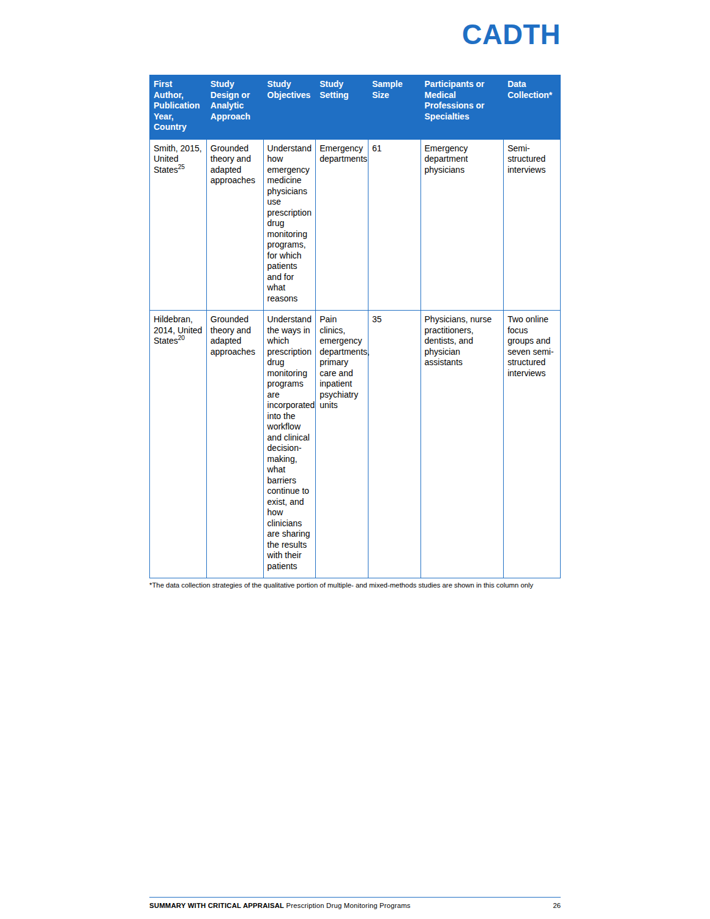CADTH
| First Author, Publication Year, Country | Study Design or Analytic Approach | Study Objectives | Study Setting | Sample Size | Participants or Medical Professions or Specialties | Data Collection* |
| --- | --- | --- | --- | --- | --- | --- |
| Smith, 2015, United States 25 | Grounded theory and adapted approaches | Understand how emergency medicine physicians use prescription drug monitoring programs, for which patients and for what reasons | Emergency departments | 61 | Emergency department physicians | Semi-structured interviews |
| Hildebran, 2014, United States 20 | Grounded theory and adapted approaches | Understand the ways in which prescription drug monitoring programs are incorporated into the workflow and clinical decision-making, what barriers continue to exist, and how clinicians are sharing the results with their patients | Pain clinics, emergency departments, primary care and inpatient psychiatry units | 35 | Physicians, nurse practitioners, dentists, and physician assistants | Two online focus groups and seven semi-structured interviews |
*The data collection strategies of the qualitative portion of multiple- and mixed-methods studies are shown in this column only
SUMMARY WITH CRITICAL APPRAISAL Prescription Drug Monitoring Programs
26